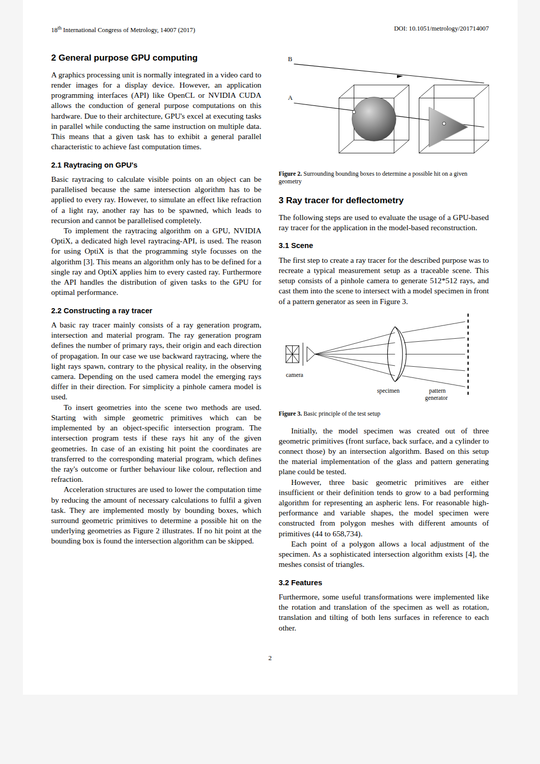18th International Congress of Metrology, 14007 (2017)
DOI: 10.1051/metrology/201714007
2 General purpose GPU computing
A graphics processing unit is normally integrated in a video card to render images for a display device. However, an application programming interfaces (API) like OpenCL or NVIDIA CUDA allows the conduction of general purpose computations on this hardware. Due to their architecture, GPU's excel at executing tasks in parallel while conducting the same instruction on multiple data. This means that a given task has to exhibit a general parallel characteristic to achieve fast computation times.
2.1 Raytracing on GPU's
Basic raytracing to calculate visible points on an object can be parallelised because the same intersection algorithm has to be applied to every ray. However, to simulate an effect like refraction of a light ray, another ray has to be spawned, which leads to recursion and cannot be parallelised completely.
To implement the raytracing algorithm on a GPU, NVIDIA OptiX, a dedicated high level raytracing-API, is used. The reason for using OptiX is that the programming style focusses on the algorithm [3]. This means an algorithm only has to be defined for a single ray and OptiX applies him to every casted ray. Furthermore the API handles the distribution of given tasks to the GPU for optimal performance.
2.2 Constructing a ray tracer
A basic ray tracer mainly consists of a ray generation program, intersection and material program. The ray generation program defines the number of primary rays, their origin and each direction of propagation. In our case we use backward raytracing, where the light rays spawn, contrary to the physical reality, in the observing camera. Depending on the used camera model the emerging rays differ in their direction. For simplicity a pinhole camera model is used.
To insert geometries into the scene two methods are used. Starting with simple geometric primitives which can be implemented by an object-specific intersection program. The intersection program tests if these rays hit any of the given geometries. In case of an existing hit point the coordinates are transferred to the corresponding material program, which defines the ray's outcome or further behaviour like colour, reflection and refraction.
Acceleration structures are used to lower the computation time by reducing the amount of necessary calculations to fulfil a given task. They are implemented mostly by bounding boxes, which surround geometric primitives to determine a possible hit on the underlying geometries as Figure 2 illustrates. If no hit point at the bounding box is found the intersection algorithm can be skipped.
B A
Figure 2. Surrounding bounding boxes to determine a possible hit on a given geometry
3 Ray tracer for deflectometry
The following steps are used to evaluate the usage of a GPU-based ray tracer for the application in the model-based reconstruction.
3.1 Scene
The first step to create a ray tracer for the described purpose was to recreate a typical measurement setup as a traceable scene. This setup consists of a pinhole camera to generate 512*512 rays, and cast them into the scene to intersect with a model specimen in front of a pattern generator as seen in Figure 3.
camera specimen pattern generator
Figure 3. Basic principle of the test setup
Initially, the model specimen was created out of three geometric primitives (front surface, back surface, and a cylinder to connect those) by an intersection algorithm. Based on this setup the material implementation of the glass and pattern generating plane could be tested.
However, three basic geometric primitives are either insufficient or their definition tends to grow to a bad performing algorithm for representing an aspheric lens. For reasonable high-performance and variable shapes, the model specimen were constructed from polygon meshes with different amounts of primitives (44 to 658,734).
Each point of a polygon allows a local adjustment of the specimen. As a sophisticated intersection algorithm exists [4], the meshes consist of triangles.
3.2 Features
Furthermore, some useful transformations were implemented like the rotation and translation of the specimen as well as rotation, translation and tilting of both lens surfaces in reference to each other.
2